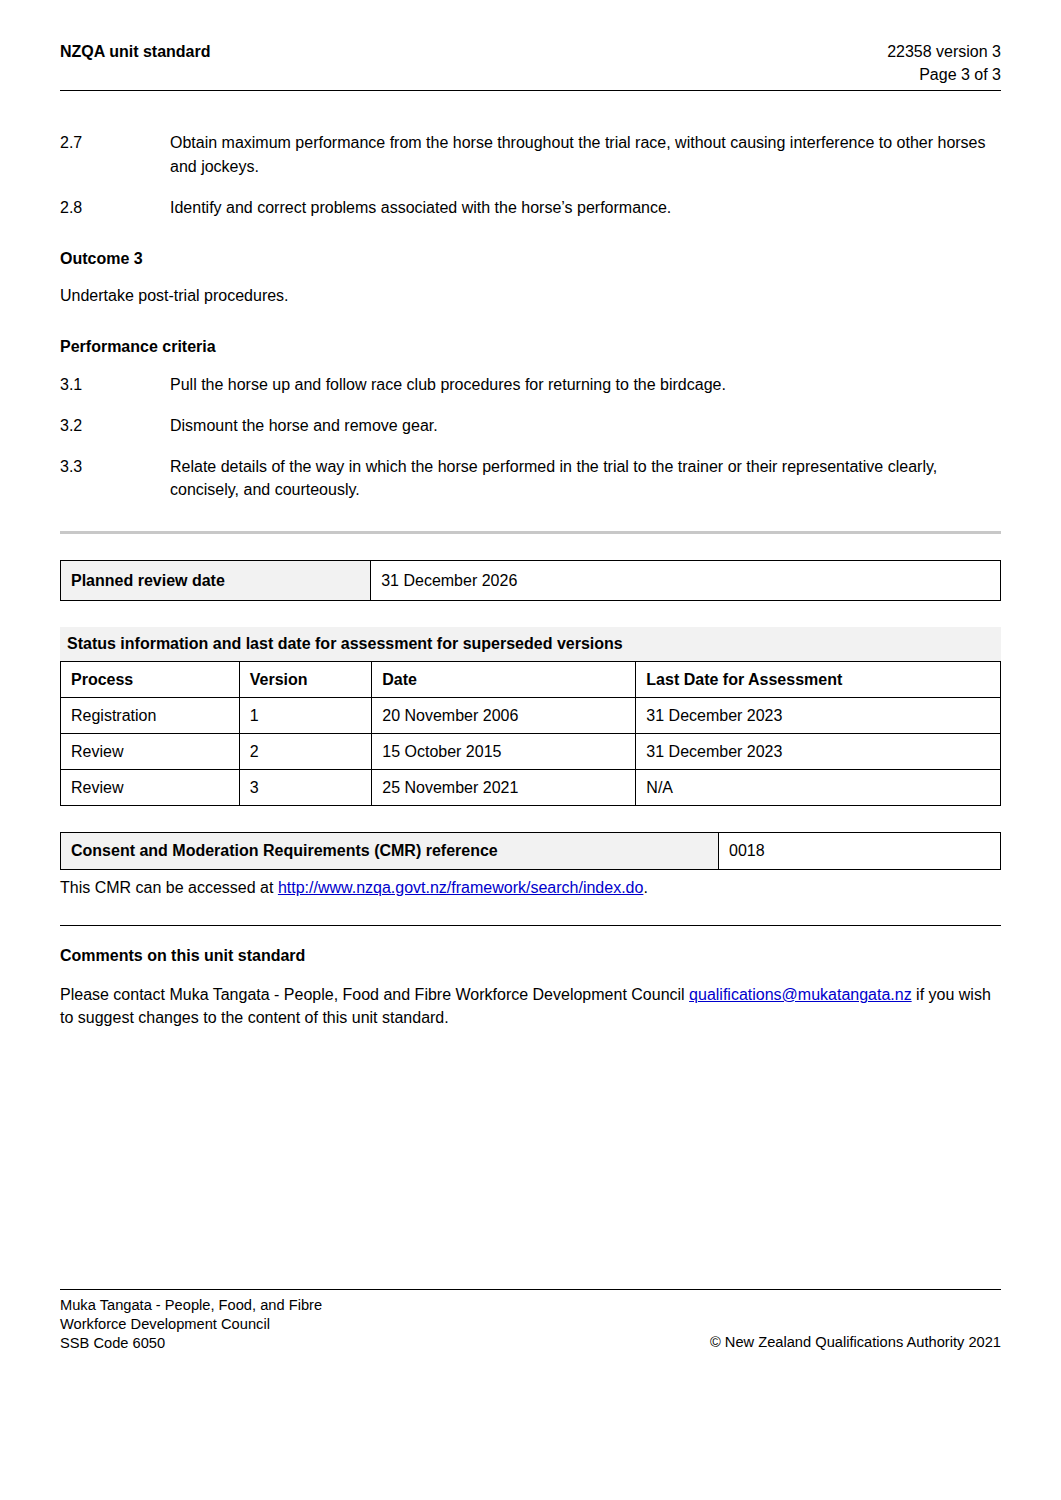NZQA unit standard
22358 version 3
Page 3 of 3
2.7
Obtain maximum performance from the horse throughout the trial race, without causing interference to other horses and jockeys.
2.8
Identify and correct problems associated with the horse’s performance.
Outcome 3
Undertake post-trial procedures.
Performance criteria
3.1
Pull the horse up and follow race club procedures for returning to the birdcage.
3.2
Dismount the horse and remove gear.
3.3
Relate details of the way in which the horse performed in the trial to the trainer or their representative clearly, concisely, and courteously.
| Planned review date | 31 December 2026 |
Status information and last date for assessment for superseded versions
| Process | Version | Date | Last Date for Assessment |
| --- | --- | --- | --- |
| Registration | 1 | 20 November 2006 | 31 December 2023 |
| Review | 2 | 15 October 2015 | 31 December 2023 |
| Review | 3 | 25 November 2021 | N/A |
| Consent and Moderation Requirements (CMR) reference | 0018 |
This CMR can be accessed at http://www.nzqa.govt.nz/framework/search/index.do.
Comments on this unit standard
Please contact Muka Tangata - People, Food and Fibre Workforce Development Council qualifications@mukatangata.nz if you wish to suggest changes to the content of this unit standard.
Muka Tangata - People, Food, and Fibre
Workforce Development Council
SSB Code 6050
© New Zealand Qualifications Authority 2021